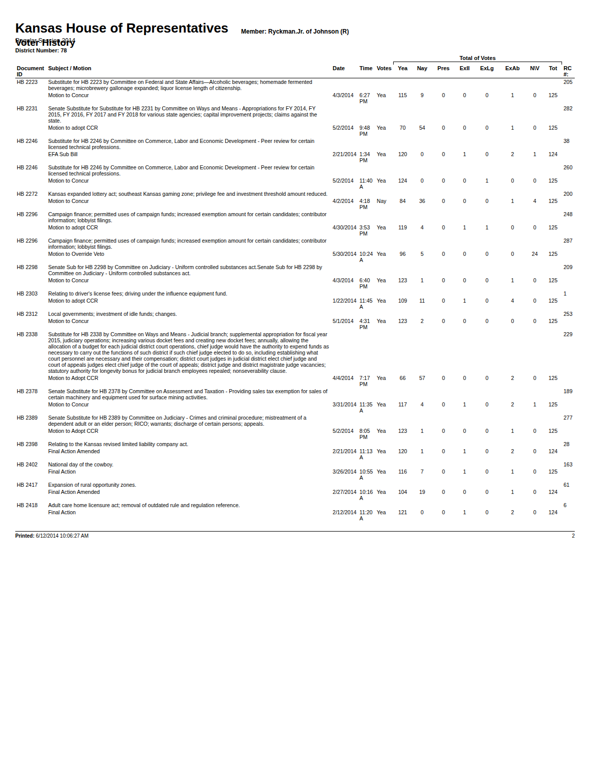Kansas House of Representatives
Voter History
Member: Ryckman.Jr. of Johnson (R)
Regular Session 2014
District Number: 78
| | Total of Votes | |
| Document ID | Subject / Motion | Date | Time | Votes | Yea | Nay | Pres | ExII | ExLg | ExAb | N\V | Tot | RC #: |
| HB 2223 | Substitute for HB 2223 by Committee on Federal and State Affairs—Alcoholic beverages; homemade fermented beverages; microbrewery gallonage expanded; liquor license length of citizenship. | | | | | 205 |
| | Motion to Concur | 4/3/2014 | 6:27 PM | Yea | 115 | 9 | 0 | 0 | 0 | 1 | 0 | 125 | |
| HB 2231 | Senate Substitute for Substitute for HB 2231 by Committee on Ways and Means - Appropriations for FY 2014, FY 2015, FY 2016, FY 2017 and FY 2018 for various state agencies; capital improvement projects; claims against the state. | | | | | 282 |
| | Motion to adopt CCR | 5/2/2014 | 9:48 PM | Yea | 70 | 54 | 0 | 0 | 0 | 1 | 0 | 125 | |
| HB 2246 | Substitute for HB 2246 by Committee on Commerce, Labor and Economic Development - Peer review for certain licensed technical professions. | | | | | 38 |
| | EFA Sub Bill | 2/21/2014 | 1:34 PM | Yea | 120 | 0 | 0 | 1 | 0 | 2 | 1 | 124 | |
| HB 2246 | Substitute for HB 2246 by Committee on Commerce, Labor and Economic Development - Peer review for certain licensed technical professions. | | | | | 260 |
| | Motion to Concur | 5/2/2014 | 11:40 A | Yea | 124 | 0 | 0 | 0 | 1 | 0 | 0 | 125 | |
| HB 2272 | Kansas expanded lottery act; southeast Kansas gaming zone; privilege fee and investment threshold amount reduced. | | | | | 200 |
| | Motion to Concur | 4/2/2014 | 4:18 PM | Nay | 84 | 36 | 0 | 0 | 0 | 1 | 4 | 125 | |
| HB 2296 | Campaign finance; permitted uses of campaign funds; increased exemption amount for certain candidates; contributor information; lobbyist filings. | | | | | 248 |
| | Motion to adopt CCR | 4/30/2014 | 3:53 PM | Yea | 119 | 4 | 0 | 1 | 1 | 0 | 0 | 125 | |
| HB 2296 | Campaign finance; permitted uses of campaign funds; increased exemption amount for certain candidates; contributor information; lobbyist filings. | | | | | 287 |
| | Motion to Override Veto | 5/30/2014 | 10:24 A | Yea | 96 | 5 | 0 | 0 | 0 | 0 | 24 | 125 | |
| HB 2298 | Senate Sub for HB 2298 by Committee on Judiciary - Uniform controlled substances act.Senate Sub for HB 2298 by Committee on Judiciary - Uniform controlled substances act. | | | | | 209 |
| | Motion to Concur | 4/3/2014 | 6:40 PM | Yea | 123 | 1 | 0 | 0 | 0 | 1 | 0 | 125 | |
| HB 2303 | Relating to driver's license fees; driving under the influence equipment fund. | | | | | 1 |
| | Motion to adopt CCR | 1/22/2014 | 11:45 A | Yea | 109 | 11 | 0 | 1 | 0 | 4 | 0 | 125 | |
| HB 2312 | Local governments; investment of idle funds; changes. | | | | | 253 |
| | Motion to Concur | 5/1/2014 | 4:31 PM | Yea | 123 | 2 | 0 | 0 | 0 | 0 | 0 | 125 | |
| HB 2338 | Substitute for HB 2338 by Committee on Ways and Means - Judicial branch; supplemental appropriation for fiscal year 2015, judiciary operations; increasing various docket fees and creating new docket fees; annually, allowing the allocation of a budget for each judicial district court operations, chief judge would have the authority to expend funds as necessary to carry out the functions of such district if such chief judge elected to do so, including establishing what court personnel are necessary and their compensation; district court judges in judicial district elect chief judge and court of appeals judges elect chief judge of the court of appeals; district judge and district magistrate judge vacancies; statutory authority for longevity bonus for judicial branch employees repealed; nonseverability clause. | | | | | 229 |
| | Motion to Adopt CCR | 4/4/2014 | 7:17 PM | Yea | 66 | 57 | 0 | 0 | 0 | 2 | 0 | 125 | |
| HB 2378 | Senate Substitute for HB 2378 by Committee on Assessment and Taxation - Providing sales tax exemption for sales of certain machinery and equipment used for surface mining activities. | | | | | 189 |
| | Motion to Concur | 3/31/2014 | 11:35 A | Yea | 117 | 4 | 0 | 1 | 0 | 2 | 1 | 125 | |
| HB 2389 | Senate Substitute for HB 2389 by Committee on Judiciary - Crimes and criminal procedure; mistreatment of a dependent adult or an elder person; RICO; warrants; discharge of certain persons; appeals. | | | | | 277 |
| | Motion to Adopt CCR | 5/2/2014 | 8:05 PM | Yea | 123 | 1 | 0 | 0 | 0 | 1 | 0 | 125 | |
| HB 2398 | Relating to the Kansas revised limited liability company act. | | | | | 28 |
| | Final Action Amended | 2/21/2014 | 11:13 A | Yea | 120 | 1 | 0 | 1 | 0 | 2 | 0 | 124 | |
| HB 2402 | National day of the cowboy. | | | | | 163 |
| | Final Action | 3/26/2014 | 10:55 A | Yea | 116 | 7 | 0 | 1 | 0 | 1 | 0 | 125 | |
| HB 2417 | Expansion of rural opportunity zones. | | | | | 61 |
| | Final Action Amended | 2/27/2014 | 10:16 A | Yea | 104 | 19 | 0 | 0 | 0 | 1 | 0 | 124 | |
| HB 2418 | Adult care home licensure act; removal of outdated rule and regulation reference. | | | | | 6 |
| | Final Action | 2/12/2014 | 11:20 A | Yea | 121 | 0 | 0 | 1 | 0 | 2 | 0 | 124 | |
Printed: 6/12/2014 10:06:27 AM
2